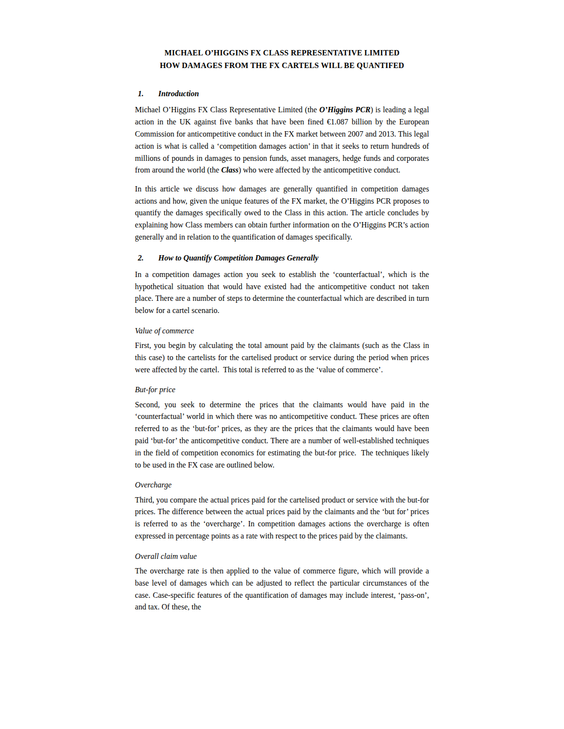Michael O’Higgins FX Class Representative Limited How Damages from the FX Cartels Will Be Quantifed
1. Introduction
Michael O’Higgins FX Class Representative Limited (the O’Higgins PCR) is leading a legal action in the UK against five banks that have been fined €1.087 billion by the European Commission for anticompetitive conduct in the FX market between 2007 and 2013. This legal action is what is called a ‘competition damages action’ in that it seeks to return hundreds of millions of pounds in damages to pension funds, asset managers, hedge funds and corporates from around the world (the Class) who were affected by the anticompetitive conduct.
In this article we discuss how damages are generally quantified in competition damages actions and how, given the unique features of the FX market, the O’Higgins PCR proposes to quantify the damages specifically owed to the Class in this action. The article concludes by explaining how Class members can obtain further information on the O’Higgins PCR’s action generally and in relation to the quantification of damages specifically.
2. How to Quantify Competition Damages Generally
In a competition damages action you seek to establish the ‘counterfactual’, which is the hypothetical situation that would have existed had the anticompetitive conduct not taken place. There are a number of steps to determine the counterfactual which are described in turn below for a cartel scenario.
Value of commerce
First, you begin by calculating the total amount paid by the claimants (such as the Class in this case) to the cartelists for the cartelised product or service during the period when prices were affected by the cartel. This total is referred to as the ‘value of commerce’.
But-for price
Second, you seek to determine the prices that the claimants would have paid in the ‘counterfactual’ world in which there was no anticompetitive conduct. These prices are often referred to as the ‘but-for’ prices, as they are the prices that the claimants would have been paid ‘but-for’ the anticompetitive conduct. There are a number of well-established techniques in the field of competition economics for estimating the but-for price. The techniques likely to be used in the FX case are outlined below.
Overcharge
Third, you compare the actual prices paid for the cartelised product or service with the but-for prices. The difference between the actual prices paid by the claimants and the ‘but for’ prices is referred to as the ‘overcharge’. In competition damages actions the overcharge is often expressed in percentage points as a rate with respect to the prices paid by the claimants.
Overall claim value
The overcharge rate is then applied to the value of commerce figure, which will provide a base level of damages which can be adjusted to reflect the particular circumstances of the case. Case-specific features of the quantification of damages may include interest, ‘pass-on’, and tax. Of these, the